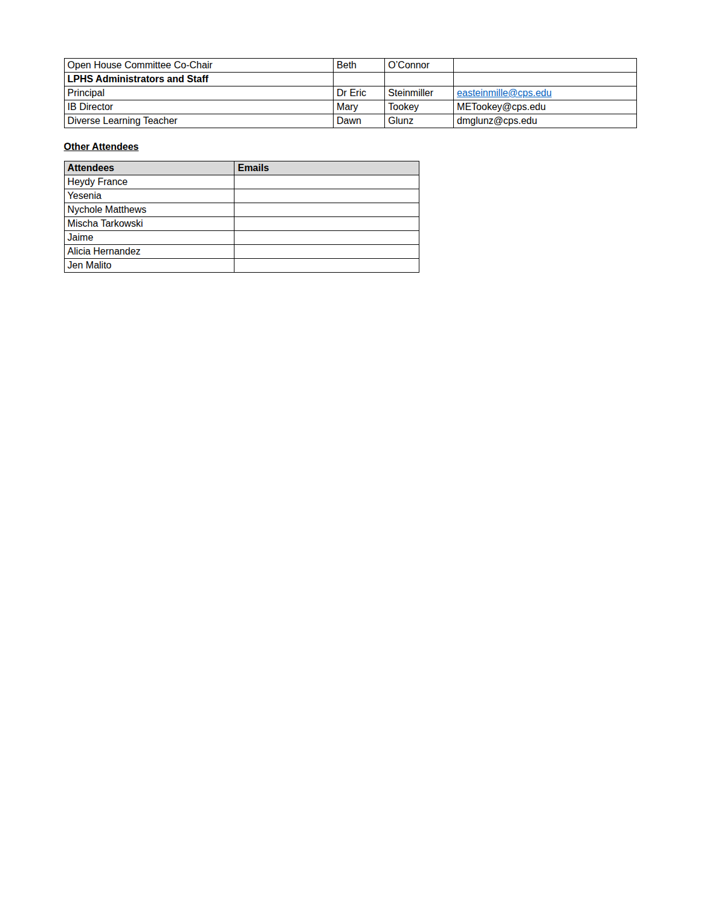| Open House Committee Co-Chair | Beth | O’Connor | |
| LPHS Administrators and Staff | | | |
| Principal | Dr Eric | Steinmiller | easteinmille@cps.edu |
| IB Director | Mary | Tookey | METookey@cps.edu |
| Diverse Learning Teacher | Dawn | Glunz | dmglunz@cps.edu |
Other Attendees
| Attendees | Emails |
| --- | --- |
| Heydy France | |
| Yesenia | |
| Nychole Matthews | |
| Mischa Tarkowski | |
| Jaime | |
| Alicia Hernandez | |
| Jen Malito | |